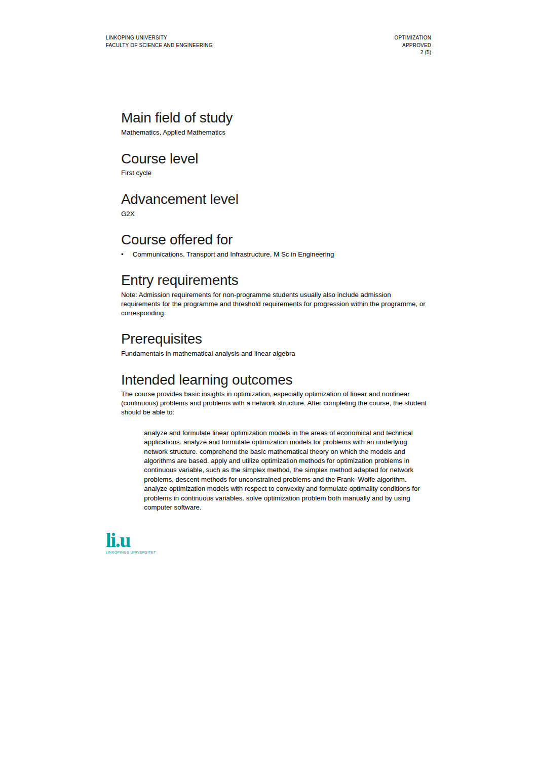LINKÖPING UNIVERSITY
FACULTY OF SCIENCE AND ENGINEERING
OPTIMIZATION
APPROVED
2 (5)
Main field of study
Mathematics, Applied Mathematics
Course level
First cycle
Advancement level
G2X
Course offered for
Communications, Transport and Infrastructure, M Sc in Engineering
Entry requirements
Note: Admission requirements for non-programme students usually also include admission requirements for the programme and threshold requirements for progression within the programme, or corresponding.
Prerequisites
Fundamentals in mathematical analysis and linear algebra
Intended learning outcomes
The course provides basic insights in optimization, especially optimization of linear and nonlinear (continuous) problems and problems with a network structure. After completing the course, the student should be able to:
analyze and formulate linear optimization models in the areas of economical and technical applications. analyze and formulate optimization models for problems with an underlying network structure. comprehend the basic mathematical theory on which the models and algorithms are based. apply and utilize optimization methods for optimization problems in continuous variable, such as the simplex method, the simplex method adapted for network problems, descent methods for unconstrained problems and the Frank–Wolfe algorithm. analyze optimization models with respect to convexity and formulate optimality conditions for problems in continuous variables. solve optimization problem both manually and by using computer software.
li.u
LINKÖPINGS UNIVERSITET